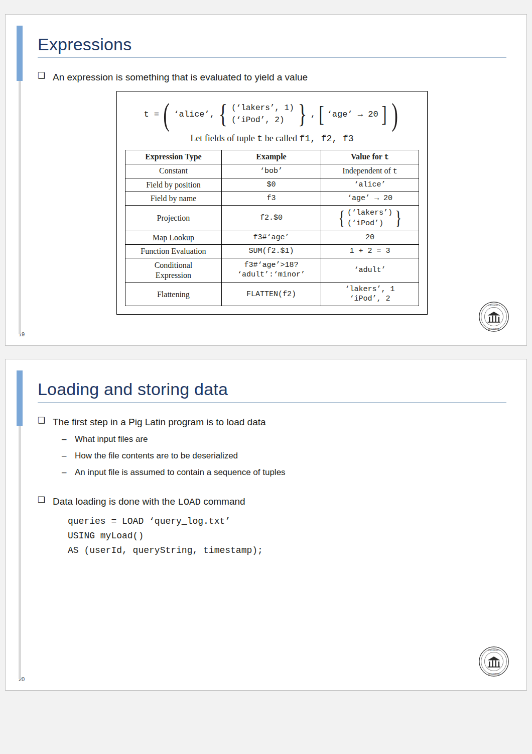Expressions
An expression is something that is evaluated to yield a value
t = ( ‘alice’, { (‘lakers’, 1)
(‘iPod’, 2) } , [ ‘age’ → 20 ] )
Let fields of tuple t be called f1, f2, f3
| Expression Type | Example | Value for t |
| --- | --- | --- |
| Constant | ‘bob’ | Independent of t |
| Field by position | $0 | ‘alice’ |
| Field by name | f3 | ‘age’ → 20 |
| Projection | f2.$0 | { (‘lakers’) (‘iPod’) } |
| Map Lookup | f3#‘age’ | 20 |
| Function Evaluation | SUM(f2.$1) | 1 + 2 = 3 |
| Conditional Expression | f3#‘age’>18? ‘adult’:‘minor’ | ‘adult’ |
| Flattening | FLATTEN(f2) | ‘lakers’, 1 ‘iPod’, 2 |
19
UNIVERSITÀ DEGLI STUDI
Loading and storing data
The first step in a Pig Latin program is to load data
What input files are
How the file contents are to be deserialized
An input file is assumed to contain a sequence of tuples
Data loading is done with the LOAD command
queries = LOAD ‘query_log.txt’
USING myLoad()
AS (userId, queryString, timestamp);
20
UNIVERSITÀ DEGLI STUDI